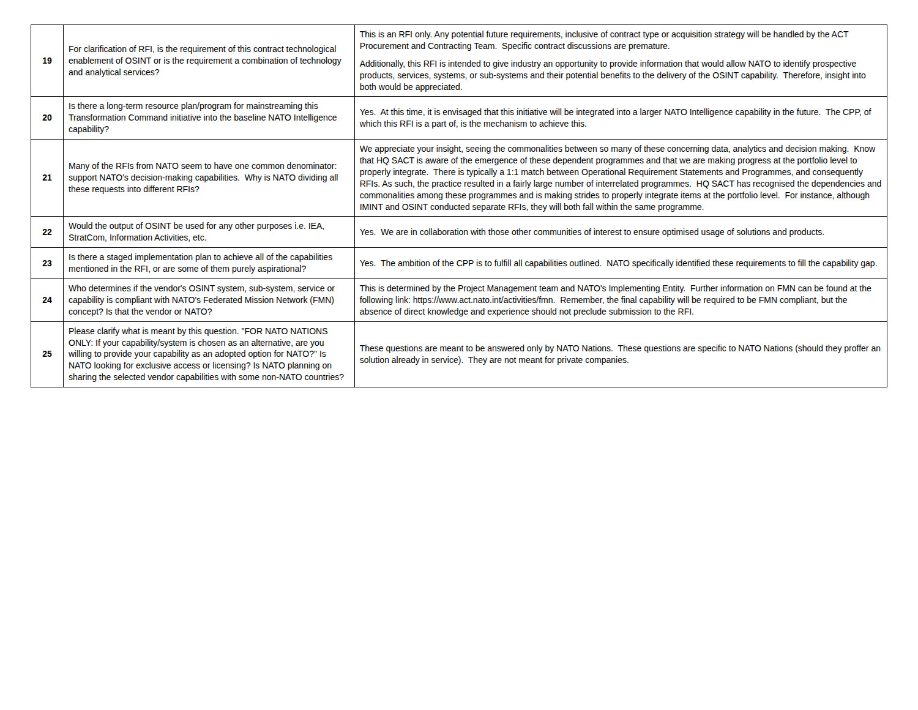| 19 | For clarification of RFI, is the requirement of this contract technological enablement of OSINT or is the requirement a combination of technology and analytical services? | This is an RFI only. Any potential future requirements, inclusive of contract type or acquisition strategy will be handled by the ACT Procurement and Contracting Team. Specific contract discussions are premature. Additionally, this RFI is intended to give industry an opportunity to provide information that would allow NATO to identify prospective products, services, systems, or sub-systems and their potential benefits to the delivery of the OSINT capability. Therefore, insight into both would be appreciated. |
| 20 | Is there a long-term resource plan/program for mainstreaming this Transformation Command initiative into the baseline NATO Intelligence capability? | Yes. At this time, it is envisaged that this initiative will be integrated into a larger NATO Intelligence capability in the future. The CPP, of which this RFI is a part of, is the mechanism to achieve this. |
| 21 | Many of the RFIs from NATO seem to have one common denominator: support NATO's decision-making capabilities. Why is NATO dividing all these requests into different RFIs? | We appreciate your insight, seeing the commonalities between so many of these concerning data, analytics and decision making. Know that HQ SACT is aware of the emergence of these dependent programmes and that we are making progress at the portfolio level to properly integrate. There is typically a 1:1 match between Operational Requirement Statements and Programmes, and consequently RFIs. As such, the practice resulted in a fairly large number of interrelated programmes. HQ SACT has recognised the dependencies and commonalities among these programmes and is making strides to properly integrate items at the portfolio level. For instance, although IMINT and OSINT conducted separate RFIs, they will both fall within the same programme. |
| 22 | Would the output of OSINT be used for any other purposes i.e. IEA, StratCom, Information Activities, etc. | Yes. We are in collaboration with those other communities of interest to ensure optimised usage of solutions and products. |
| 23 | Is there a staged implementation plan to achieve all of the capabilities mentioned in the RFI, or are some of them purely aspirational? | Yes. The ambition of the CPP is to fulfill all capabilities outlined. NATO specifically identified these requirements to fill the capability gap. |
| 24 | Who determines if the vendor's OSINT system, sub-system, service or capability is compliant with NATO's Federated Mission Network (FMN) concept? Is that the vendor or NATO? | This is determined by the Project Management team and NATO's Implementing Entity. Further information on FMN can be found at the following link: https://www.act.nato.int/activities/fmn. Remember, the final capability will be required to be FMN compliant, but the absence of direct knowledge and experience should not preclude submission to the RFI. |
| 25 | Please clarify what is meant by this question. "FOR NATO NATIONS ONLY: If your capability/system is chosen as an alternative, are you willing to provide your capability as an adopted option for NATO?" Is NATO looking for exclusive access or licensing? Is NATO planning on sharing the selected vendor capabilities with some non-NATO countries? | These questions are meant to be answered only by NATO Nations. These questions are specific to NATO Nations (should they proffer an solution already in service). They are not meant for private companies. |